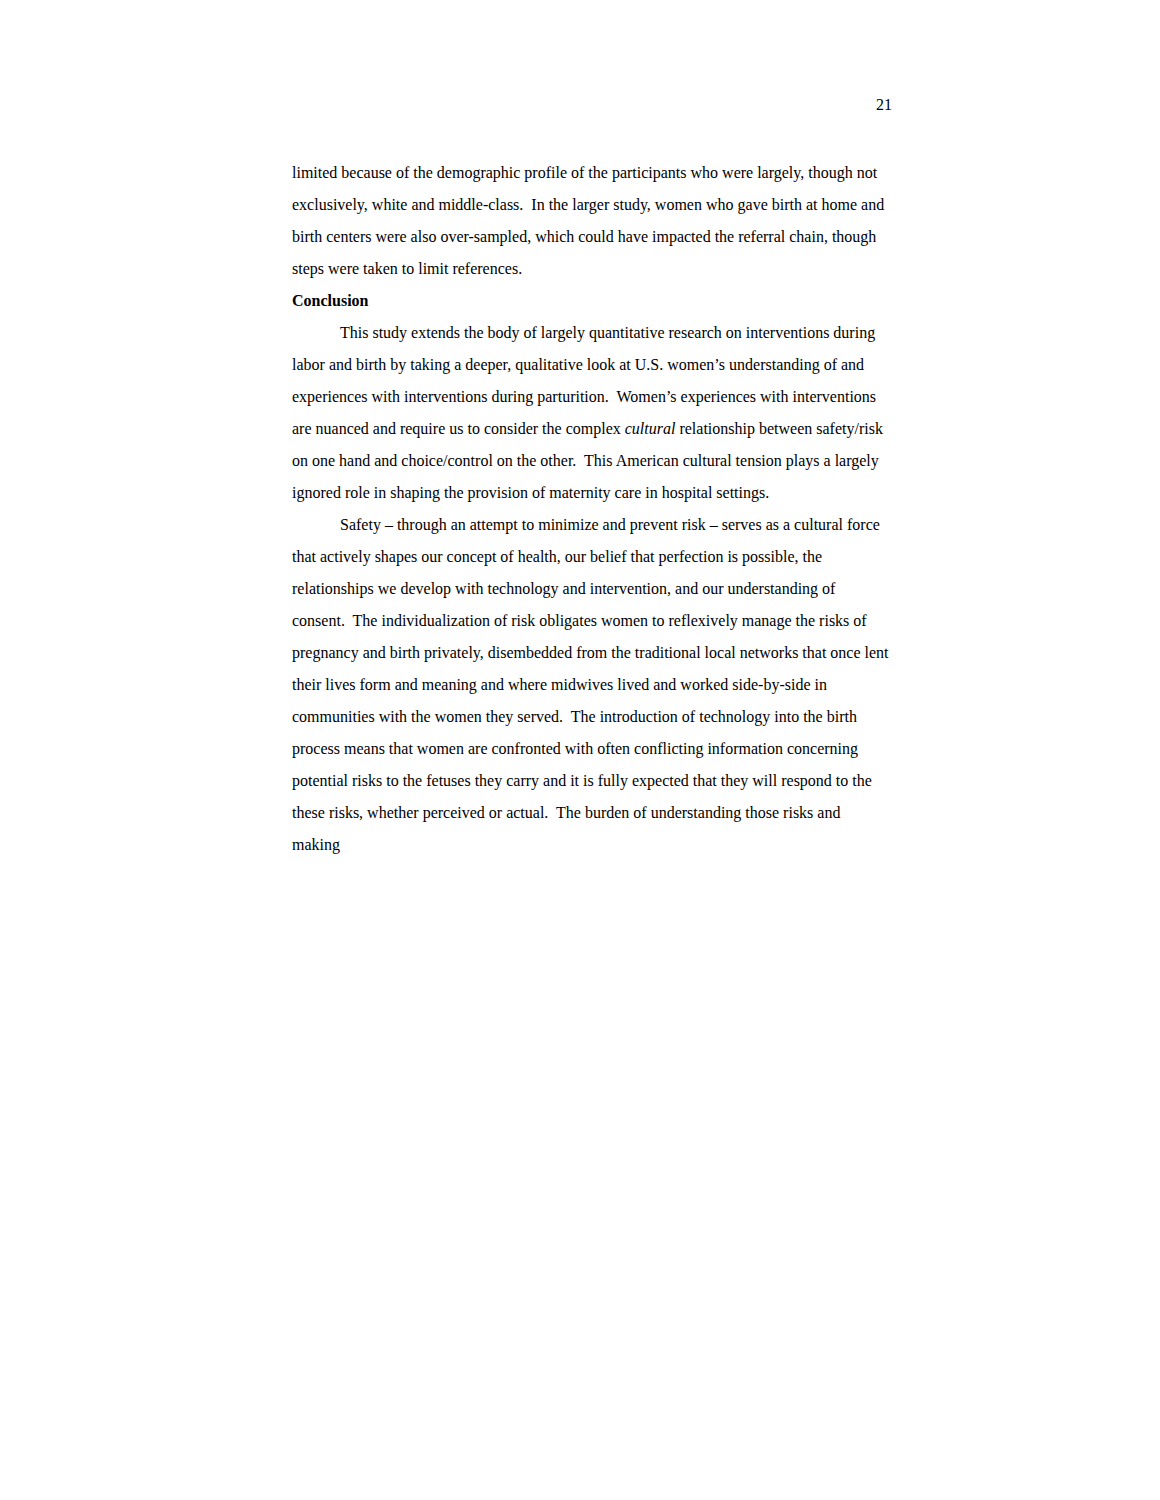21
limited because of the demographic profile of the participants who were largely, though not exclusively, white and middle-class. In the larger study, women who gave birth at home and birth centers were also over-sampled, which could have impacted the referral chain, though steps were taken to limit references.
Conclusion
This study extends the body of largely quantitative research on interventions during labor and birth by taking a deeper, qualitative look at U.S. women’s understanding of and experiences with interventions during parturition. Women’s experiences with interventions are nuanced and require us to consider the complex cultural relationship between safety/risk on one hand and choice/control on the other. This American cultural tension plays a largely ignored role in shaping the provision of maternity care in hospital settings.
Safety – through an attempt to minimize and prevent risk – serves as a cultural force that actively shapes our concept of health, our belief that perfection is possible, the relationships we develop with technology and intervention, and our understanding of consent. The individualization of risk obligates women to reflexively manage the risks of pregnancy and birth privately, disembedded from the traditional local networks that once lent their lives form and meaning and where midwives lived and worked side-by-side in communities with the women they served. The introduction of technology into the birth process means that women are confronted with often conflicting information concerning potential risks to the fetuses they carry and it is fully expected that they will respond to the these risks, whether perceived or actual. The burden of understanding those risks and making